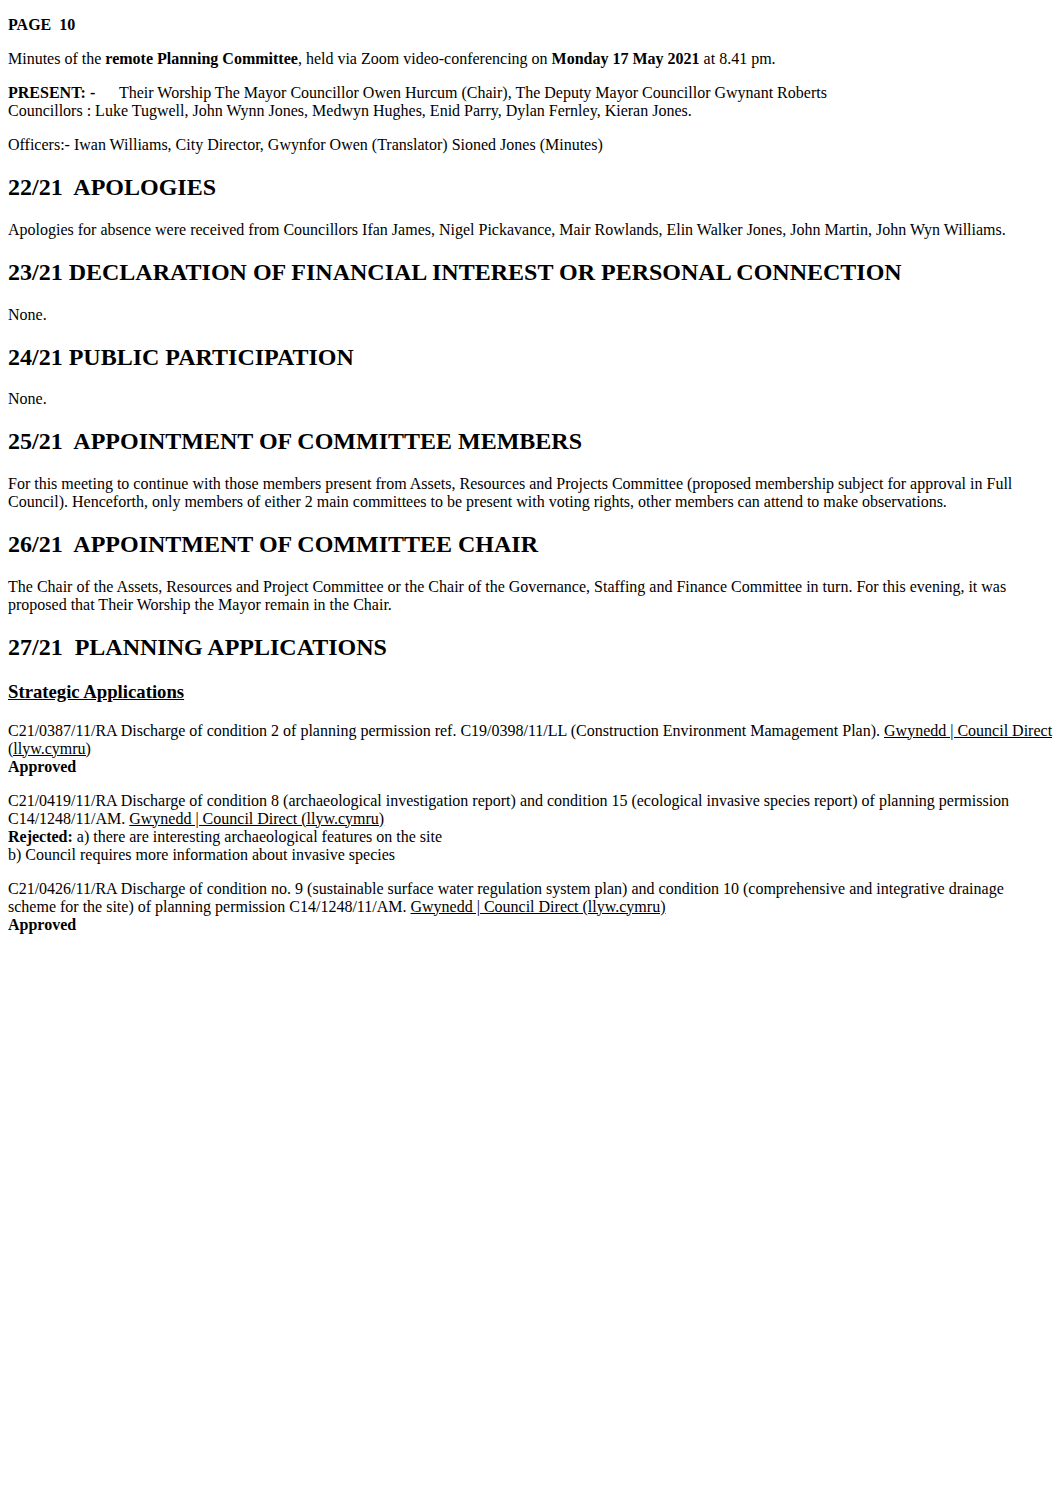PAGE 10
Minutes of the remote Planning Committee, held via Zoom video-conferencing on Monday 17 May 2021 at 8.41 pm.
PRESENT: - Their Worship The Mayor Councillor Owen Hurcum (Chair), The Deputy Mayor Councillor Gwynant Roberts
Councillors : Luke Tugwell, John Wynn Jones, Medwyn Hughes, Enid Parry, Dylan Fernley, Kieran Jones.
Officers:- Iwan Williams, City Director, Gwynfor Owen (Translator) Sioned Jones (Minutes)
22/21 APOLOGIES
Apologies for absence were received from Councillors Ifan James, Nigel Pickavance, Mair Rowlands, Elin Walker Jones, John Martin, John Wyn Williams.
23/21 DECLARATION OF FINANCIAL INTEREST OR PERSONAL CONNECTION
None.
24/21 PUBLIC PARTICIPATION
None.
25/21 APPOINTMENT OF COMMITTEE MEMBERS
For this meeting to continue with those members present from Assets, Resources and Projects Committee (proposed membership subject for approval in Full Council). Henceforth, only members of either 2 main committees to be present with voting rights, other members can attend to make observations.
26/21 APPOINTMENT OF COMMITTEE CHAIR
The Chair of the Assets, Resources and Project Committee or the Chair of the Governance, Staffing and Finance Committee in turn. For this evening, it was proposed that Their Worship the Mayor remain in the Chair.
27/21 PLANNING APPLICATIONS
Strategic Applications
C21/0387/11/RA Discharge of condition 2 of planning permission ref. C19/0398/11/LL (Construction Environment Mamagement Plan). Gwynedd | Council Direct (llyw.cymru)
Approved
C21/0419/11/RA Discharge of condition 8 (archaeological investigation report) and condition 15 (ecological invasive species report) of planning permission C14/1248/11/AM. Gwynedd | Council Direct (llyw.cymru)
Rejected: a) there are interesting archaeological features on the site
b) Council requires more information about invasive species
C21/0426/11/RA Discharge of condition no. 9 (sustainable surface water regulation system plan) and condition 10 (comprehensive and integrative drainage scheme for the site) of planning permission C14/1248/11/AM. Gwynedd | Council Direct (llyw.cymru)
Approved